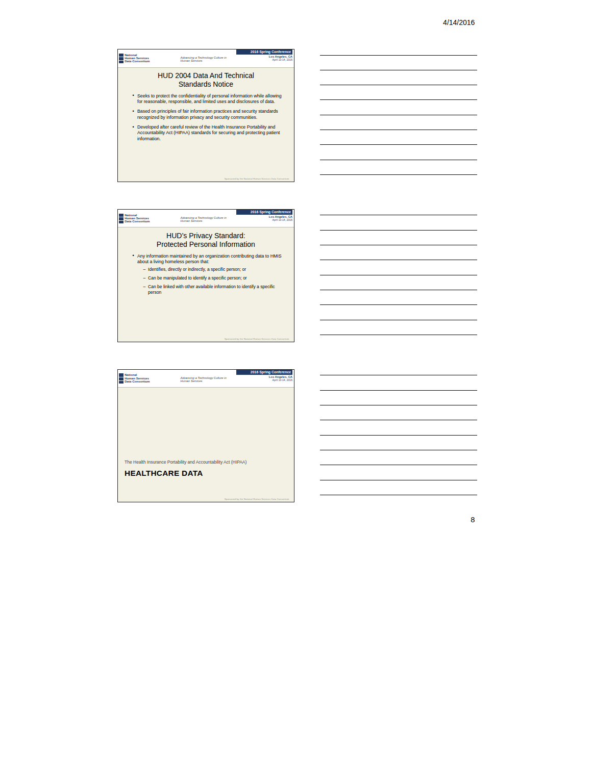4/14/2016
National Human Services Data Consortium
Advancing a Technology Culture in Human Services
2016 Spring Conference Los Angeles, CA April 13-14, 2016
HUD 2004 Data And Technical
Standards Notice
Seeks to protect the confidentiality of personal information while allowing for reasonable, responsible, and limited uses and disclosures of data.
Based on principles of fair information practices and security standards recognized by information privacy and security communities.
Developed after careful review of the Health Insurance Portability and Accountability Act (HIPAA) standards for securing and protecting patient information.
Sponsored by the National Human Services Data Consortium
National Human Services Data Consortium
Advancing a Technology Culture in Human Services
2016 Spring Conference Los Angeles, CA April 13-14, 2016
HUD’s Privacy Standard:
Protected Personal Information
Any information maintained by an organization contributing data to HMIS about a living homeless person that:
Identifies, directly or indirectly, a specific person; or
Can be manipulated to identify a specific person; or
Can be linked with other available information to identify a specific person
Sponsored by the National Human Services Data Consortium
National Human Services Data Consortium
Advancing a Technology Culture in Human Services
2016 Spring Conference Los Angeles, CA April 13-14, 2016
The Health Insurance Portability and Accountability Act (HIPAA)
HEALTHCARE DATA
Sponsored by the National Human Services Data Consortium
8